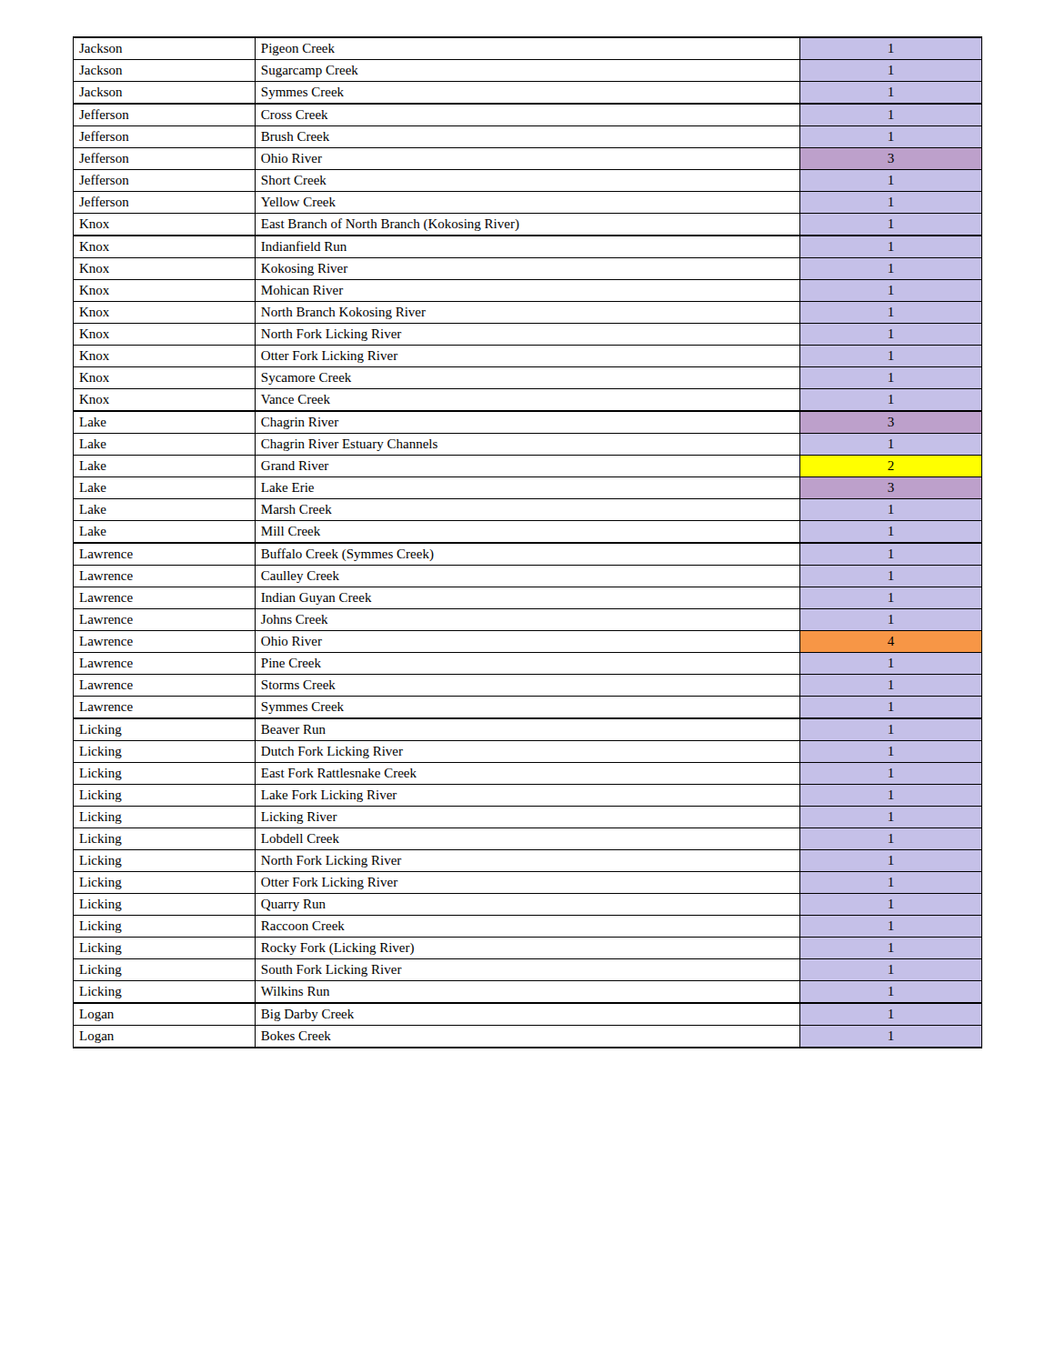| Jackson | Pigeon Creek | 1 |
| Jackson | Sugarcamp Creek | 1 |
| Jackson | Symmes Creek | 1 |
| Jefferson | Cross Creek | 1 |
| Jefferson | Brush Creek | 1 |
| Jefferson | Ohio River | 3 |
| Jefferson | Short Creek | 1 |
| Jefferson | Yellow Creek | 1 |
| Knox | East Branch of North Branch (Kokosing River) | 1 |
| Knox | Indianfield Run | 1 |
| Knox | Kokosing River | 1 |
| Knox | Mohican River | 1 |
| Knox | North Branch Kokosing River | 1 |
| Knox | North Fork Licking River | 1 |
| Knox | Otter Fork Licking River | 1 |
| Knox | Sycamore Creek | 1 |
| Knox | Vance Creek | 1 |
| Lake | Chagrin River | 3 |
| Lake | Chagrin River Estuary Channels | 1 |
| Lake | Grand River | 2 |
| Lake | Lake Erie | 3 |
| Lake | Marsh Creek | 1 |
| Lake | Mill Creek | 1 |
| Lawrence | Buffalo Creek (Symmes Creek) | 1 |
| Lawrence | Caulley Creek | 1 |
| Lawrence | Indian Guyan Creek | 1 |
| Lawrence | Johns Creek | 1 |
| Lawrence | Ohio River | 4 |
| Lawrence | Pine Creek | 1 |
| Lawrence | Storms Creek | 1 |
| Lawrence | Symmes Creek | 1 |
| Licking | Beaver Run | 1 |
| Licking | Dutch Fork Licking River | 1 |
| Licking | East Fork Rattlesnake Creek | 1 |
| Licking | Lake Fork Licking River | 1 |
| Licking | Licking River | 1 |
| Licking | Lobdell Creek | 1 |
| Licking | North Fork Licking River | 1 |
| Licking | Otter Fork Licking River | 1 |
| Licking | Quarry Run | 1 |
| Licking | Raccoon Creek | 1 |
| Licking | Rocky Fork (Licking River) | 1 |
| Licking | South Fork Licking River | 1 |
| Licking | Wilkins Run | 1 |
| Logan | Big Darby Creek | 1 |
| Logan | Bokes Creek | 1 |